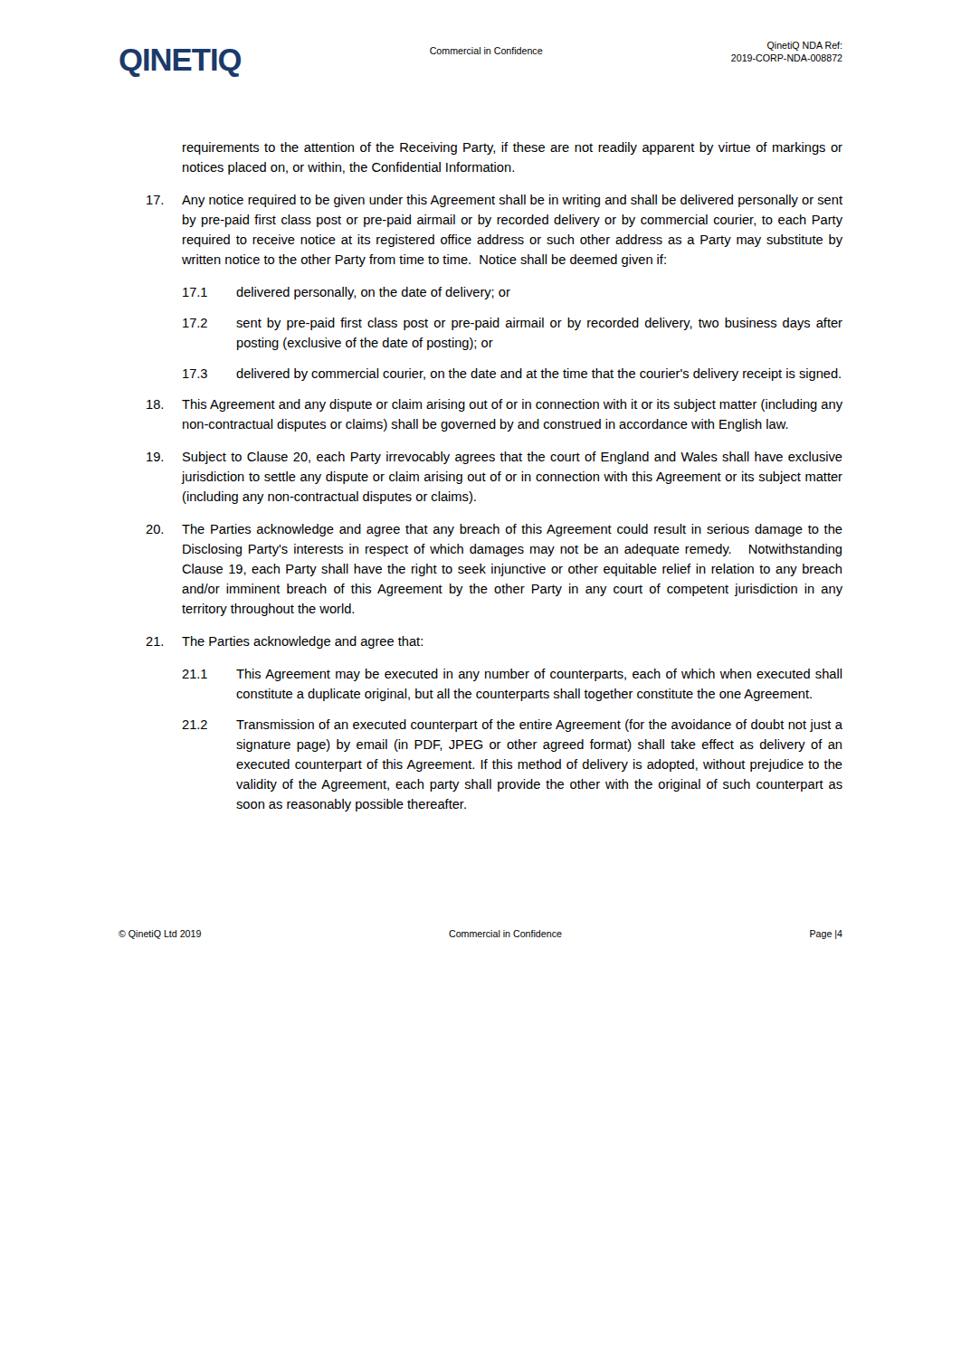QINETIQ
Commercial in Confidence
QinetiQ NDA Ref:
2019-CORP-NDA-008872
requirements to the attention of the Receiving Party, if these are not readily apparent by virtue of markings or notices placed on, or within, the Confidential Information.
17.
Any notice required to be given under this Agreement shall be in writing and shall be delivered personally or sent by pre-paid first class post or pre-paid airmail or by recorded delivery or by commercial courier, to each Party required to receive notice at its registered office address or such other address as a Party may substitute by written notice to the other Party from time to time. Notice shall be deemed given if:
17.1
delivered personally, on the date of delivery; or
17.2
sent by pre-paid first class post or pre-paid airmail or by recorded delivery, two business days after posting (exclusive of the date of posting); or
17.3
delivered by commercial courier, on the date and at the time that the courier's delivery receipt is signed.
18.
This Agreement and any dispute or claim arising out of or in connection with it or its subject matter (including any non-contractual disputes or claims) shall be governed by and construed in accordance with English law.
19.
Subject to Clause 20, each Party irrevocably agrees that the court of England and Wales shall have exclusive jurisdiction to settle any dispute or claim arising out of or in connection with this Agreement or its subject matter (including any non-contractual disputes or claims).
20.
The Parties acknowledge and agree that any breach of this Agreement could result in serious damage to the Disclosing Party's interests in respect of which damages may not be an adequate remedy. Notwithstanding Clause 19, each Party shall have the right to seek injunctive or other equitable relief in relation to any breach and/or imminent breach of this Agreement by the other Party in any court of competent jurisdiction in any territory throughout the world.
21.
The Parties acknowledge and agree that:
21.1
This Agreement may be executed in any number of counterparts, each of which when executed shall constitute a duplicate original, but all the counterparts shall together constitute the one Agreement.
21.2
Transmission of an executed counterpart of the entire Agreement (for the avoidance of doubt not just a signature page) by email (in PDF, JPEG or other agreed format) shall take effect as delivery of an executed counterpart of this Agreement. If this method of delivery is adopted, without prejudice to the validity of the Agreement, each party shall provide the other with the original of such counterpart as soon as reasonably possible thereafter.
© QinetiQ Ltd 2019
Commercial in Confidence
Page |4